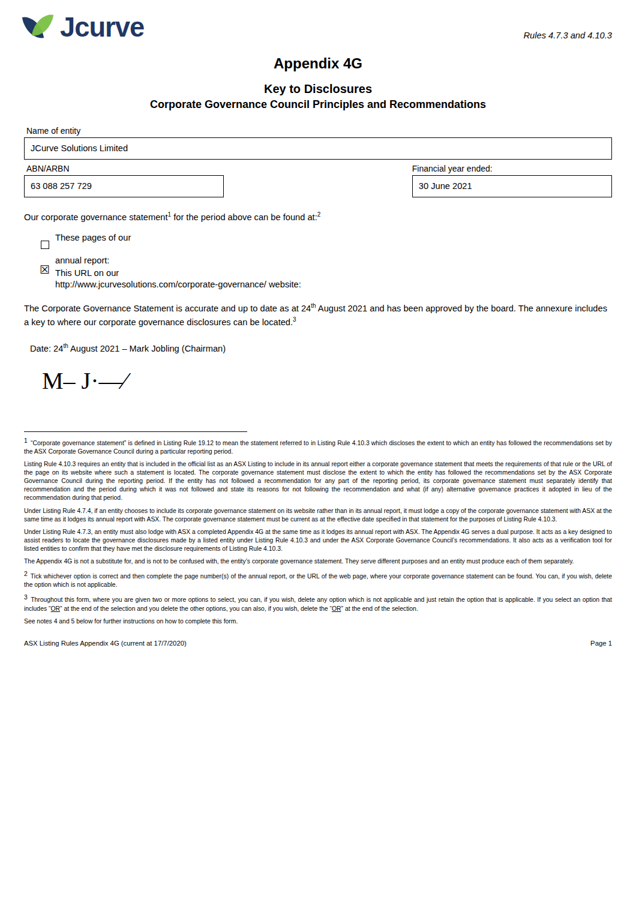Jcurve
Rules 4.7.3 and 4.10.3
Appendix 4G
Key to Disclosures
Corporate Governance Council Principles and Recommendations
Name of entity
JCurve Solutions Limited
ABN/ARBN
Financial year ended:
63 088 257 729
30 June 2021
Our corporate governance statement1 for the period above can be found at:2
These pages of our
annual report:
This URL on our
http://www.jcurvesolutions.com/corporate-governance/ website:
The Corporate Governance Statement is accurate and up to date as at 24th August 2021 and has been approved by the board. The annexure includes a key to where our corporate governance disclosures can be located.3
Date: 24th August 2021 – Mark Jobling (Chairman)
M– J·––⁄
1 “Corporate governance statement” is defined in Listing Rule 19.12 to mean the statement referred to in Listing Rule 4.10.3 which discloses the extent to which an entity has followed the recommendations set by the ASX Corporate Governance Council during a particular reporting period.
Listing Rule 4.10.3 requires an entity that is included in the official list as an ASX Listing to include in its annual report either a corporate governance statement that meets the requirements of that rule or the URL of the page on its website where such a statement is located. The corporate governance statement must disclose the extent to which the entity has followed the recommendations set by the ASX Corporate Governance Council during the reporting period. If the entity has not followed a recommendation for any part of the reporting period, its corporate governance statement must separately identify that recommendation and the period during which it was not followed and state its reasons for not following the recommendation and what (if any) alternative governance practices it adopted in lieu of the recommendation during that period.
Under Listing Rule 4.7.4, if an entity chooses to include its corporate governance statement on its website rather than in its annual report, it must lodge a copy of the corporate governance statement with ASX at the same time as it lodges its annual report with ASX. The corporate governance statement must be current as at the effective date specified in that statement for the purposes of Listing Rule 4.10.3.
Under Listing Rule 4.7.3, an entity must also lodge with ASX a completed Appendix 4G at the same time as it lodges its annual report with ASX. The Appendix 4G serves a dual purpose. It acts as a key designed to assist readers to locate the governance disclosures made by a listed entity under Listing Rule 4.10.3 and under the ASX Corporate Governance Council’s recommendations. It also acts as a verification tool for listed entities to confirm that they have met the disclosure requirements of Listing Rule 4.10.3.
The Appendix 4G is not a substitute for, and is not to be confused with, the entity’s corporate governance statement. They serve different purposes and an entity must produce each of them separately.
2 Tick whichever option is correct and then complete the page number(s) of the annual report, or the URL of the web page, where your corporate governance statement can be found. You can, if you wish, delete the option which is not applicable.
3 Throughout this form, where you are given two or more options to select, you can, if you wish, delete any option which is not applicable and just retain the option that is applicable. If you select an option that includes “OR” at the end of the selection and you delete the other options, you can also, if you wish, delete the “OR” at the end of the selection.
See notes 4 and 5 below for further instructions on how to complete this form.
ASX Listing Rules Appendix 4G (current at 17/7/2020) Page 1